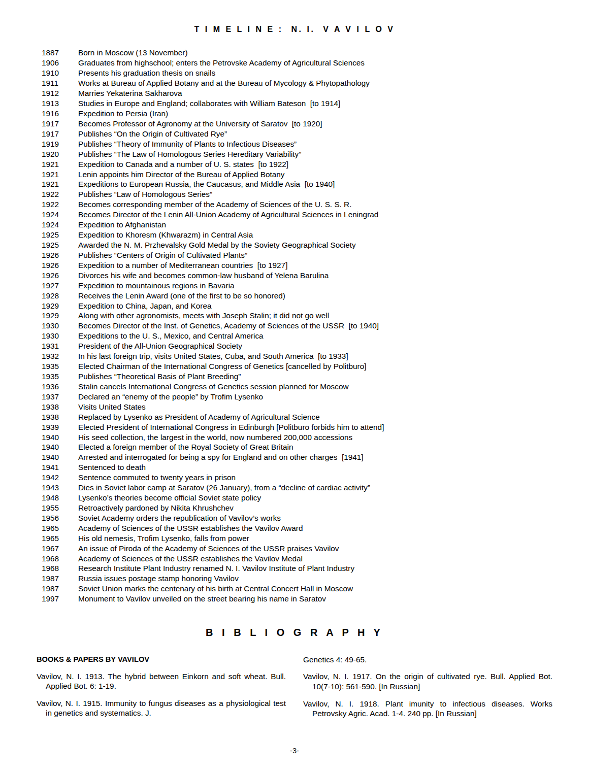T I M E L I N E : N. I. V A V I L O V
| 1887 | Born in Moscow (13 November) |
| 1906 | Graduates from highschool; enters the Petrovske Academy of Agricultural Sciences |
| 1910 | Presents his graduation thesis on snails |
| 1911 | Works at Bureau of Applied Botany and at the Bureau of Mycology & Phytopathology |
| 1912 | Marries Yekaterina Sakharova |
| 1913 | Studies in Europe and England; collaborates with William Bateson [to 1914] |
| 1916 | Expedition to Persia (Iran) |
| 1917 | Becomes Professor of Agronomy at the University of Saratov [to 1920] |
| 1917 | Publishes “On the Origin of Cultivated Rye” |
| 1919 | Publishes “Theory of Immunity of Plants to Infectious Diseases” |
| 1920 | Publishes “The Law of Homologous Series Hereditary Variability” |
| 1921 | Expedition to Canada and a number of U. S. states [to 1922] |
| 1921 | Lenin appoints him Director of the Bureau of Applied Botany |
| 1921 | Expeditions to European Russia, the Caucasus, and Middle Asia [to 1940] |
| 1922 | Publishes “Law of Homologous Series” |
| 1922 | Becomes corresponding member of the Academy of Sciences of the U. S. S. R. |
| 1924 | Becomes Director of the Lenin All-Union Academy of Agricultural Sciences in Leningrad |
| 1924 | Expedition to Afghanistan |
| 1925 | Expedition to Khoresm (Khwarazm) in Central Asia |
| 1925 | Awarded the N. M. Przhevalsky Gold Medal by the Soviety Geographical Society |
| 1926 | Publishes “Centers of Origin of Cultivated Plants” |
| 1926 | Expedition to a number of Mediterranean countries [to 1927] |
| 1926 | Divorces his wife and becomes common-law husband of Yelena Barulina |
| 1927 | Expedition to mountainous regions in Bavaria |
| 1928 | Receives the Lenin Award (one of the first to be so honored) |
| 1929 | Expedition to China, Japan, and Korea |
| 1929 | Along with other agronomists, meets with Joseph Stalin; it did not go well |
| 1930 | Becomes Director of the Inst. of Genetics, Academy of Sciences of the USSR [to 1940] |
| 1930 | Expeditions to the U. S., Mexico, and Central America |
| 1931 | President of the All-Union Geographical Society |
| 1932 | In his last foreign trip, visits United States, Cuba, and South America [to 1933] |
| 1935 | Elected Chairman of the International Congress of Genetics [cancelled by Politburo] |
| 1935 | Publishes “Theoretical Basis of Plant Breeding” |
| 1936 | Stalin cancels International Congress of Genetics session planned for Moscow |
| 1937 | Declared an “enemy of the people” by Trofim Lysenko |
| 1938 | Visits United States |
| 1938 | Replaced by Lysenko as President of Academy of Agricultural Science |
| 1939 | Elected President of International Congress in Edinburgh [Politburo forbids him to attend] |
| 1940 | His seed collection, the largest in the world, now numbered 200,000 accessions |
| 1940 | Elected a foreign member of the Royal Society of Great Britain |
| 1940 | Arrested and interrogated for being a spy for England and on other charges [1941] |
| 1941 | Sentenced to death |
| 1942 | Sentence commuted to twenty years in prison |
| 1943 | Dies in Soviet labor camp at Saratov (26 January), from a “decline of cardiac activity” |
| 1948 | Lysenko’s theories become official Soviet state policy |
| 1955 | Retroactively pardoned by Nikita Khrushchev |
| 1956 | Soviet Academy orders the republication of Vavilov’s works |
| 1965 | Academy of Sciences of the USSR establishes the Vavilov Award |
| 1965 | His old nemesis, Trofim Lysenko, falls from power |
| 1967 | An issue of Piroda of the Academy of Sciences of the USSR praises Vavilov |
| 1968 | Academy of Sciences of the USSR establishes the Vavilov Medal |
| 1968 | Research Institute Plant Industry renamed N. I. Vavilov Institute of Plant Industry |
| 1987 | Russia issues postage stamp honoring Vavilov |
| 1987 | Soviet Union marks the centenary of his birth at Central Concert Hall in Moscow |
| 1997 | Monument to Vavilov unveiled on the street bearing his name in Saratov |
B I B L I O G R A P H Y
BOOKS & PAPERS BY VAVILOV
Vavilov, N. I. 1913. The hybrid between Einkorn and soft wheat. Bull. Applied Bot. 6: 1-19.
Vavilov, N. I. 1915. Immunity to fungus diseases as a physiological test in genetics and systematics. J.
Genetics 4: 49-65.
Vavilov, N. I. 1917. On the origin of cultivated rye. Bull. Applied Bot. 10(7-10): 561-590. [In Russian]
Vavilov, N. I. 1918. Plant imunity to infectious diseases. Works Petrovsky Agric. Acad. 1-4. 240 pp. [In Russian]
-3-